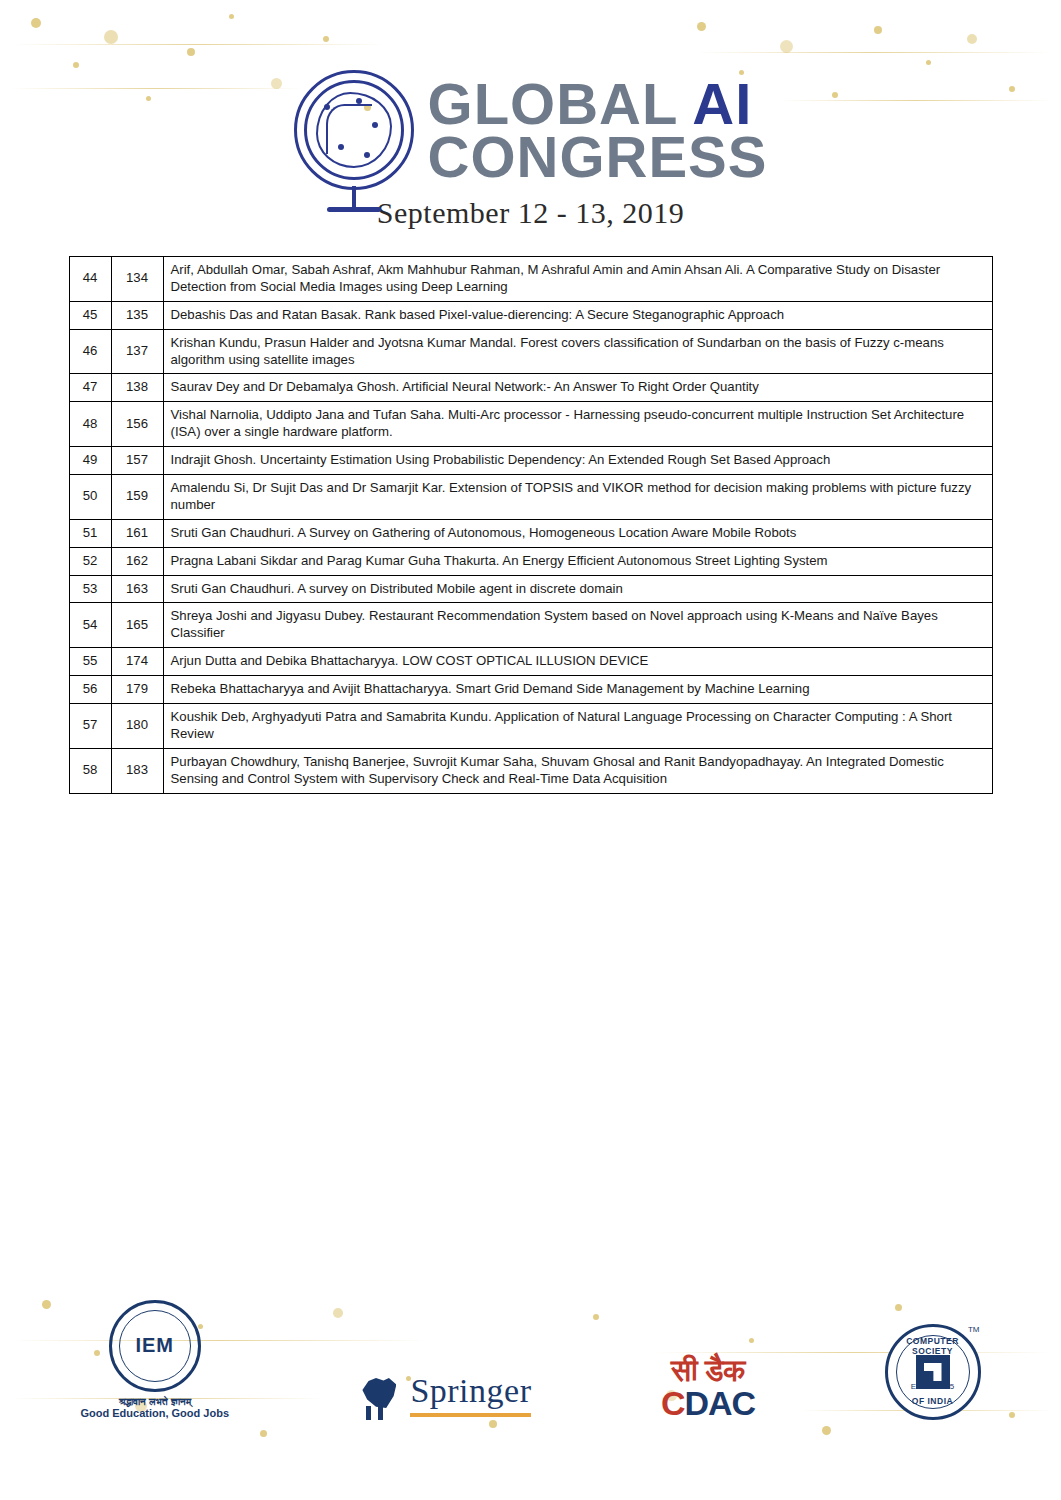GLOBAL AI
CONGRESS
September 12 - 13, 2019
| 44 | 134 | Arif, Abdullah Omar, Sabah Ashraf, Akm Mahhubur Rahman, M Ashraful Amin and Amin Ahsan Ali. A Comparative Study on Disaster Detection from Social Media Images using Deep Learning |
| 45 | 135 | Debashis Das and Ratan Basak. Rank based Pixel-value-dierencing: A Secure Steganographic Approach |
| 46 | 137 | Krishan Kundu, Prasun Halder and Jyotsna Kumar Mandal. Forest covers classification of Sundarban on the basis of Fuzzy c-means algorithm using satellite images |
| 47 | 138 | Saurav Dey and Dr Debamalya Ghosh. Artificial Neural Network:- An Answer To Right Order Quantity |
| 48 | 156 | Vishal Narnolia, Uddipto Jana and Tufan Saha. Multi-Arc processor - Harnessing pseudo-concurrent multiple Instruction Set Architecture (ISA) over a single hardware platform. |
| 49 | 157 | Indrajit Ghosh. Uncertainty Estimation Using Probabilistic Dependency: An Extended Rough Set Based Approach |
| 50 | 159 | Amalendu Si, Dr Sujit Das and Dr Samarjit Kar. Extension of TOPSIS and VIKOR method for decision making problems with picture fuzzy number |
| 51 | 161 | Sruti Gan Chaudhuri. A Survey on Gathering of Autonomous, Homogeneous Location Aware Mobile Robots |
| 52 | 162 | Pragna Labani Sikdar and Parag Kumar Guha Thakurta. An Energy Efficient Autonomous Street Lighting System |
| 53 | 163 | Sruti Gan Chaudhuri. A survey on Distributed Mobile agent in discrete domain |
| 54 | 165 | Shreya Joshi and Jigyasu Dubey. Restaurant Recommendation System based on Novel approach using K-Means and Naïve Bayes Classifier |
| 55 | 174 | Arjun Dutta and Debika Bhattacharyya. LOW COST OPTICAL ILLUSION DEVICE |
| 56 | 179 | Rebeka Bhattacharyya and Avijit Bhattacharyya. Smart Grid Demand Side Management by Machine Learning |
| 57 | 180 | Koushik Deb, Arghyadyuti Patra and Samabrita Kundu. Application of Natural Language Processing on Character Computing : A Short Review |
| 58 | 183 | Purbayan Chowdhury, Tanishq Banerjee, Suvrojit Kumar Saha, Shuvam Ghosal and Ranit Bandyopadhayay. An Integrated Domestic Sensing and Control System with Supervisory Check and Real-Time Data Acquisition |
IEM
श्रद्धावान लभते ज्ञानम्
Good Education, Good Jobs
Springer
सी डैक
CDAC
COMPUTER SOCIETY ESTD. 1965 OF INDIA TM